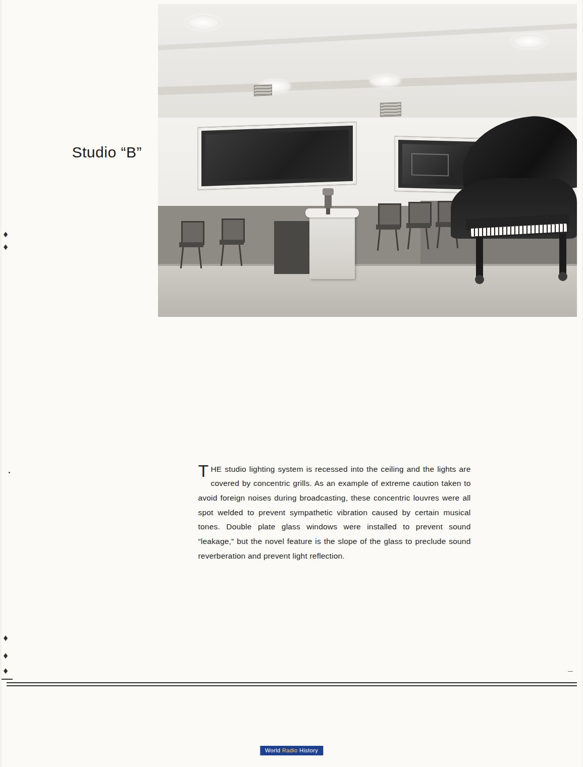♦
♦
♦
♦
♦
Studio “B”
THE studio lighting system is recessed into the ceiling and the lights are covered by concentric grills. As an example of extreme caution taken to avoid foreign noises during broadcasting, these concentric louvres were all spot welded to prevent sympathetic vibration caused by certain musical tones. Double plate glass windows were installed to prevent sound “leakage,” but the novel feature is the slope of the glass to preclude sound reverberation and prevent light reflection.
World Radio History